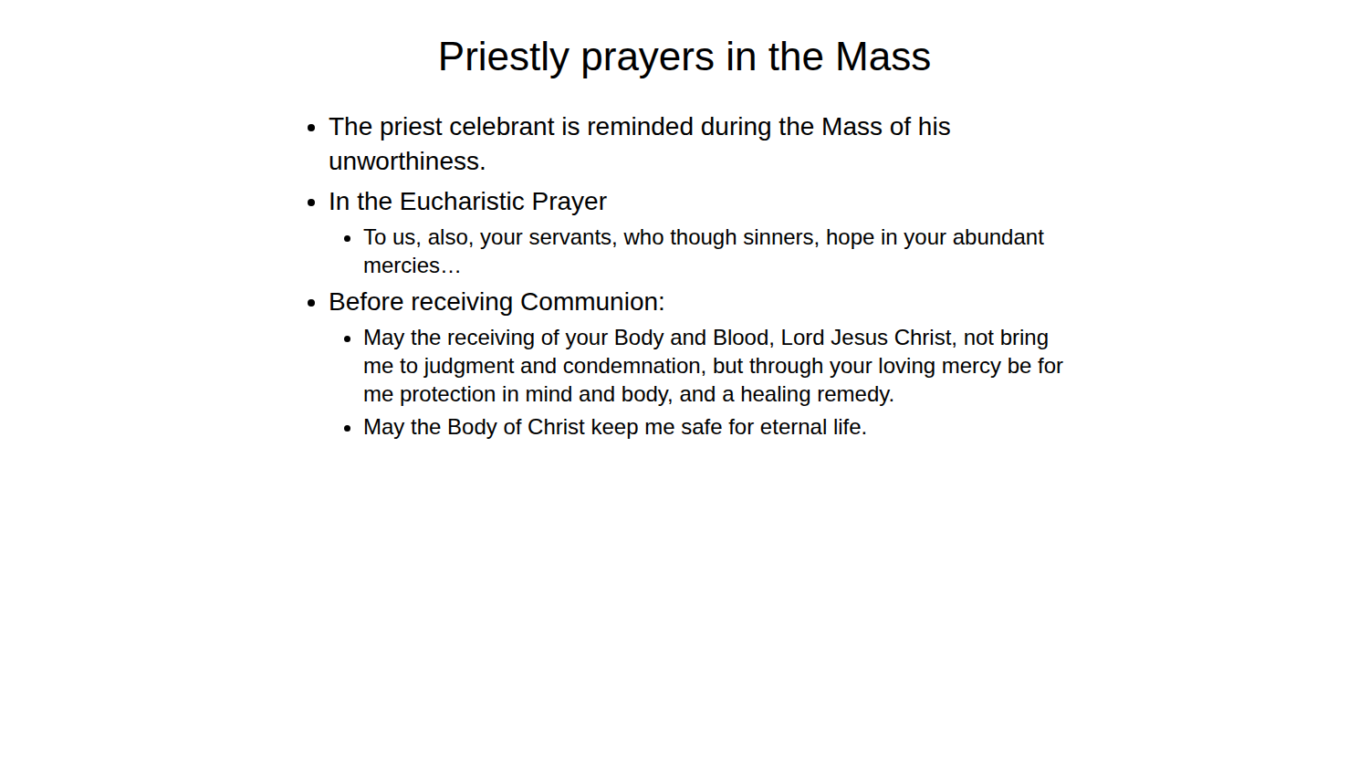Priestly prayers in the Mass
The priest celebrant is reminded during the Mass of his unworthiness.
In the Eucharistic Prayer
To us, also, your servants, who though sinners, hope in your abundant mercies…
Before receiving Communion:
May the receiving of your Body and Blood, Lord Jesus Christ, not bring me to judgment and condemnation, but through your loving mercy be for me protection in mind and body, and a healing remedy.
May the Body of Christ keep me safe for eternal life.